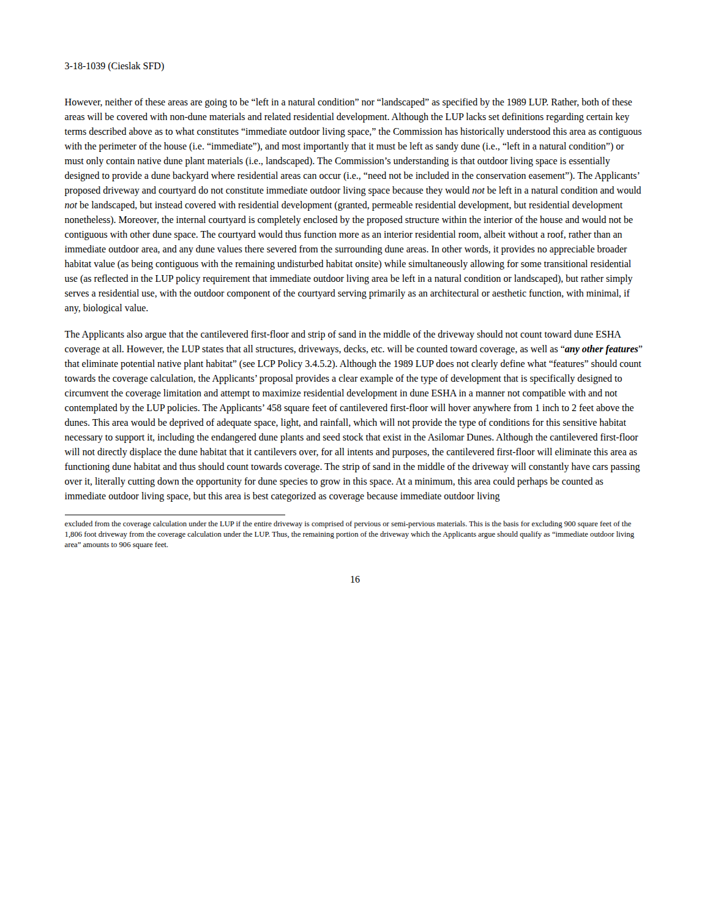3-18-1039 (Cieslak SFD)
However, neither of these areas are going to be “left in a natural condition” nor “landscaped” as specified by the 1989 LUP. Rather, both of these areas will be covered with non-dune materials and related residential development. Although the LUP lacks set definitions regarding certain key terms described above as to what constitutes “immediate outdoor living space,” the Commission has historically understood this area as contiguous with the perimeter of the house (i.e. “immediate”), and most importantly that it must be left as sandy dune (i.e., “left in a natural condition”) or must only contain native dune plant materials (i.e., landscaped). The Commission’s understanding is that outdoor living space is essentially designed to provide a dune backyard where residential areas can occur (i.e., “need not be included in the conservation easement”). The Applicants’ proposed driveway and courtyard do not constitute immediate outdoor living space because they would not be left in a natural condition and would not be landscaped, but instead covered with residential development (granted, permeable residential development, but residential development nonetheless). Moreover, the internal courtyard is completely enclosed by the proposed structure within the interior of the house and would not be contiguous with other dune space. The courtyard would thus function more as an interior residential room, albeit without a roof, rather than an immediate outdoor area, and any dune values there severed from the surrounding dune areas. In other words, it provides no appreciable broader habitat value (as being contiguous with the remaining undisturbed habitat onsite) while simultaneously allowing for some transitional residential use (as reflected in the LUP policy requirement that immediate outdoor living area be left in a natural condition or landscaped), but rather simply serves a residential use, with the outdoor component of the courtyard serving primarily as an architectural or aesthetic function, with minimal, if any, biological value.
The Applicants also argue that the cantilevered first-floor and strip of sand in the middle of the driveway should not count toward dune ESHA coverage at all. However, the LUP states that all structures, driveways, decks, etc. will be counted toward coverage, as well as “any other features” that eliminate potential native plant habitat” (see LCP Policy 3.4.5.2). Although the 1989 LUP does not clearly define what “features” should count towards the coverage calculation, the Applicants’ proposal provides a clear example of the type of development that is specifically designed to circumvent the coverage limitation and attempt to maximize residential development in dune ESHA in a manner not compatible with and not contemplated by the LUP policies. The Applicants’ 458 square feet of cantilevered first-floor will hover anywhere from 1 inch to 2 feet above the dunes. This area would be deprived of adequate space, light, and rainfall, which will not provide the type of conditions for this sensitive habitat necessary to support it, including the endangered dune plants and seed stock that exist in the Asilomar Dunes. Although the cantilevered first-floor will not directly displace the dune habitat that it cantilevers over, for all intents and purposes, the cantilevered first-floor will eliminate this area as functioning dune habitat and thus should count towards coverage. The strip of sand in the middle of the driveway will constantly have cars passing over it, literally cutting down the opportunity for dune species to grow in this space. At a minimum, this area could perhaps be counted as immediate outdoor living space, but this area is best categorized as coverage because immediate outdoor living
excluded from the coverage calculation under the LUP if the entire driveway is comprised of pervious or semi-pervious materials. This is the basis for excluding 900 square feet of the 1,806 foot driveway from the coverage calculation under the LUP. Thus, the remaining portion of the driveway which the Applicants argue should qualify as “immediate outdoor living area” amounts to 906 square feet.
16